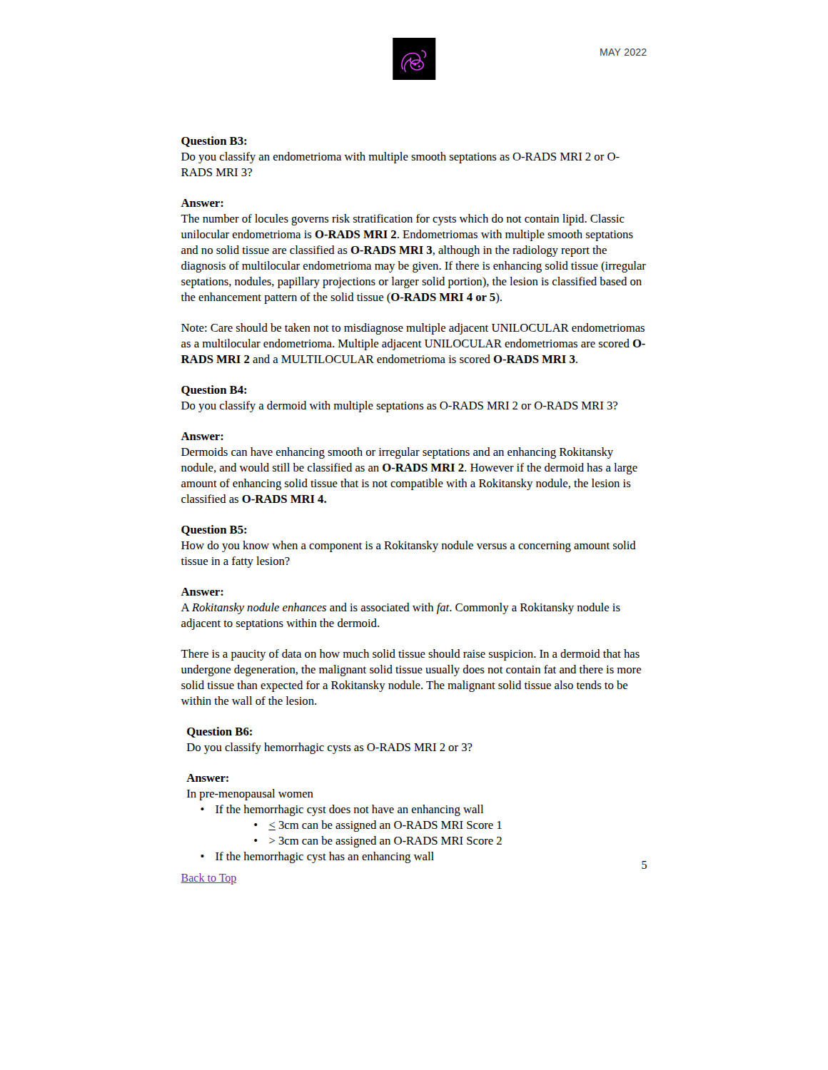MAY 2022
Question B3:
Do you classify an endometrioma with multiple smooth septations as O-RADS MRI 2 or O-RADS MRI 3?
Answer:
The number of locules governs risk stratification for cysts which do not contain lipid. Classic unilocular endometrioma is O-RADS MRI 2. Endometriomas with multiple smooth septations and no solid tissue are classified as O-RADS MRI 3, although in the radiology report the diagnosis of multilocular endometrioma may be given. If there is enhancing solid tissue (irregular septations, nodules, papillary projections or larger solid portion), the lesion is classified based on the enhancement pattern of the solid tissue (O-RADS MRI 4 or 5).
Note: Care should be taken not to misdiagnose multiple adjacent UNILOCULAR endometriomas as a multilocular endometrioma. Multiple adjacent UNILOCULAR endometriomas are scored O-RADS MRI 2 and a MULTILOCULAR endometrioma is scored O-RADS MRI 3.
Question B4:
Do you classify a dermoid with multiple septations as O-RADS MRI 2 or O-RADS MRI 3?
Answer:
Dermoids can have enhancing smooth or irregular septations and an enhancing Rokitansky nodule, and would still be classified as an O-RADS MRI 2. However if the dermoid has a large amount of enhancing solid tissue that is not compatible with a Rokitansky nodule, the lesion is classified as O-RADS MRI 4.
Question B5:
How do you know when a component is a Rokitansky nodule versus a concerning amount solid tissue in a fatty lesion?
Answer:
A Rokitansky nodule enhances and is associated with fat. Commonly a Rokitansky nodule is adjacent to septations within the dermoid.
There is a paucity of data on how much solid tissue should raise suspicion. In a dermoid that has undergone degeneration, the malignant solid tissue usually does not contain fat and there is more solid tissue than expected for a Rokitansky nodule. The malignant solid tissue also tends to be within the wall of the lesion.
Question B6:
Do you classify hemorrhagic cysts as O-RADS MRI 2 or 3?
Answer:
In pre-menopausal women
If the hemorrhagic cyst does not have an enhancing wall
< 3cm can be assigned an O-RADS MRI Score 1
> 3cm can be assigned an O-RADS MRI Score 2
If the hemorrhagic cyst has an enhancing wall
Back to Top 5